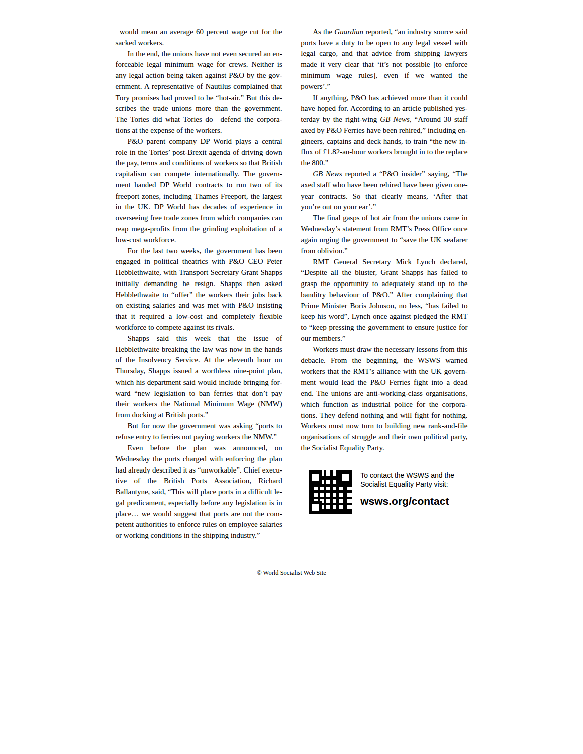would mean an average 60 percent wage cut for the sacked workers.
In the end, the unions have not even secured an enforceable legal minimum wage for crews. Neither is any legal action being taken against P&O by the government. A representative of Nautilus complained that Tory promises had proved to be “hot-air.” But this describes the trade unions more than the government. The Tories did what Tories do—defend the corporations at the expense of the workers.
P&O parent company DP World plays a central role in the Tories’ post-Brexit agenda of driving down the pay, terms and conditions of workers so that British capitalism can compete internationally. The government handed DP World contracts to run two of its freeport zones, including Thames Freeport, the largest in the UK. DP World has decades of experience in overseeing free trade zones from which companies can reap mega-profits from the grinding exploitation of a low-cost workforce.
For the last two weeks, the government has been engaged in political theatrics with P&O CEO Peter Hebblethwaite, with Transport Secretary Grant Shapps initially demanding he resign. Shapps then asked Hebblethwaite to “offer” the workers their jobs back on existing salaries and was met with P&O insisting that it required a low-cost and completely flexible workforce to compete against its rivals.
Shapps said this week that the issue of Hebblethwaite breaking the law was now in the hands of the Insolvency Service. At the eleventh hour on Thursday, Shapps issued a worthless nine-point plan, which his department said would include bringing forward “new legislation to ban ferries that don’t pay their workers the National Minimum Wage (NMW) from docking at British ports.”
But for now the government was asking “ports to refuse entry to ferries not paying workers the NMW.”
Even before the plan was announced, on Wednesday the ports charged with enforcing the plan had already described it as “unworkable”. Chief executive of the British Ports Association, Richard Ballantyne, said, “This will place ports in a difficult legal predicament, especially before any legislation is in place… we would suggest that ports are not the competent authorities to enforce rules on employee salaries or working conditions in the shipping industry.”
As the Guardian reported, “an industry source said ports have a duty to be open to any legal vessel with legal cargo, and that advice from shipping lawyers made it very clear that ‘it’s not possible [to enforce minimum wage rules], even if we wanted the powers’.”
If anything, P&O has achieved more than it could have hoped for. According to an article published yesterday by the right-wing GB News, “Around 30 staff axed by P&O Ferries have been rehired,” including engineers, captains and deck hands, to train “the new influx of £1.82-an-hour workers brought in to the replace the 800.”
GB News reported a “P&O insider” saying, “The axed staff who have been rehired have been given one-year contracts. So that clearly means, ‘After that you’re out on your ear’.”
The final gasps of hot air from the unions came in Wednesday’s statement from RMT’s Press Office once again urging the government to “save the UK seafarer from oblivion.”
RMT General Secretary Mick Lynch declared, “Despite all the bluster, Grant Shapps has failed to grasp the opportunity to adequately stand up to the banditry behaviour of P&O.” After complaining that Prime Minister Boris Johnson, no less, “has failed to keep his word”, Lynch once against pledged the RMT to “keep pressing the government to ensure justice for our members.”
Workers must draw the necessary lessons from this debacle. From the beginning, the WSWS warned workers that the RMT’s alliance with the UK government would lead the P&O Ferries fight into a dead end. The unions are anti-working-class organisations, which function as industrial police for the corporations. They defend nothing and will fight for nothing. Workers must now turn to building new rank-and-file organisations of struggle and their own political party, the Socialist Equality Party.
To contact the WSWS and the
Socialist Equality Party visit: wsws.org/contact
© World Socialist Web Site